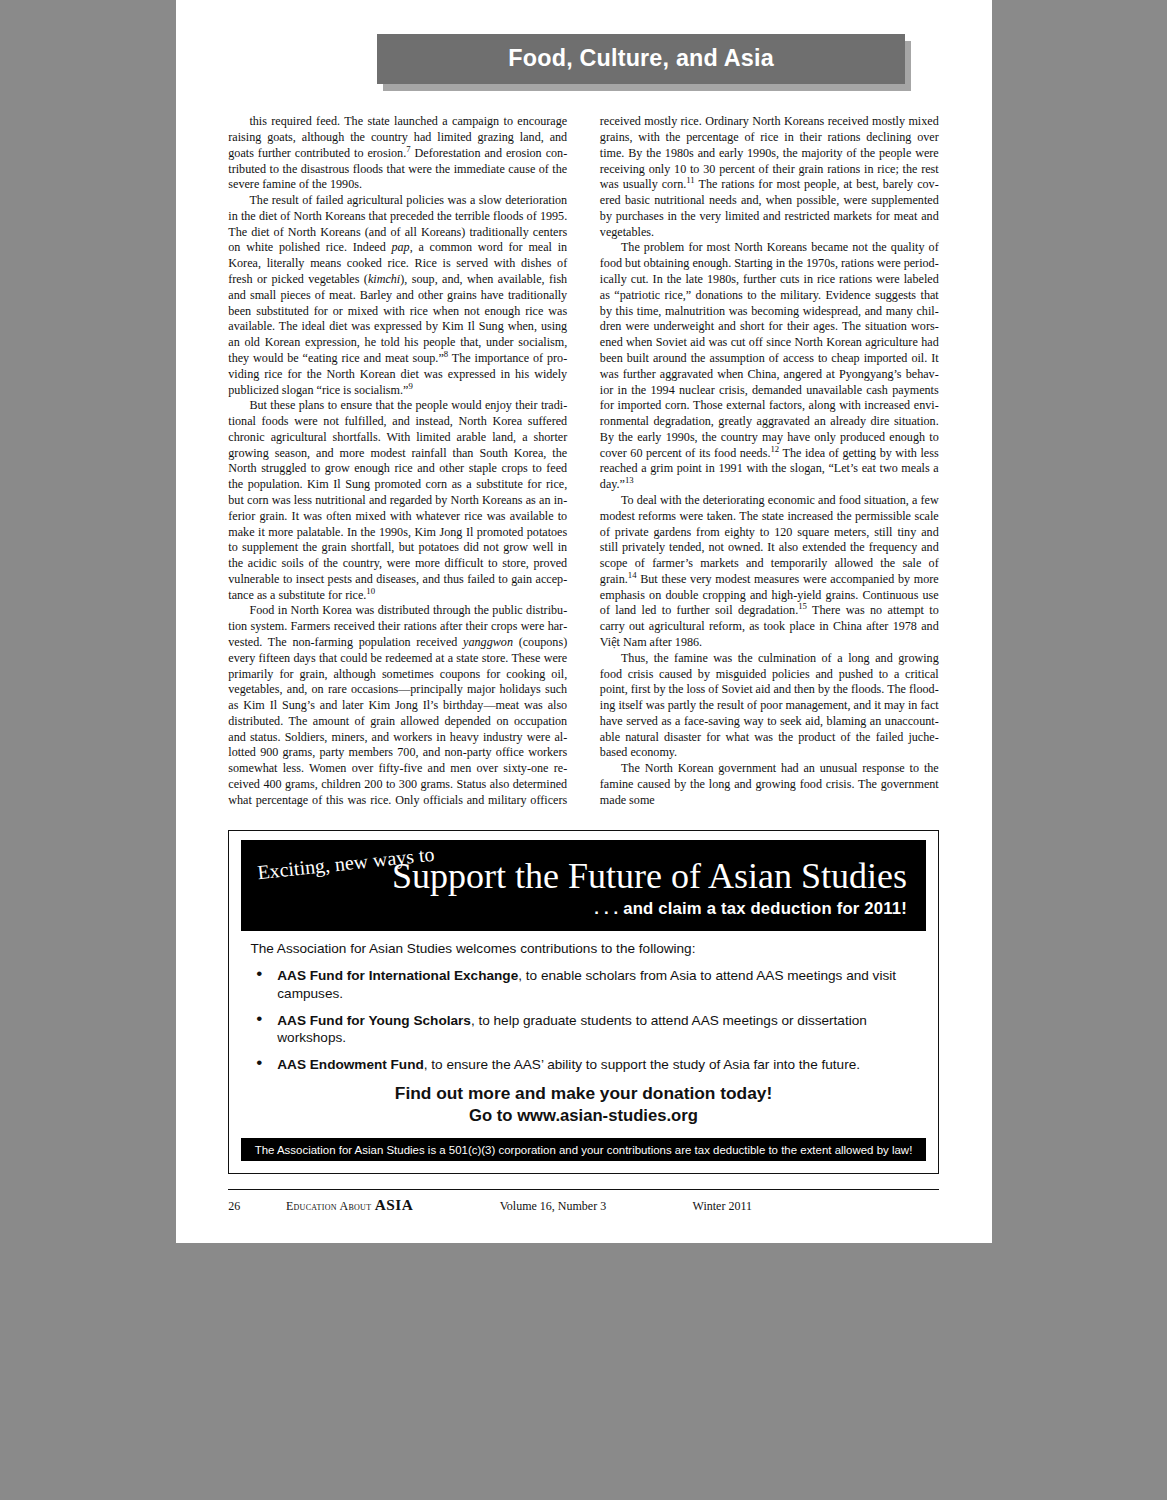Food, Culture, and Asia
this required feed. The state launched a campaign to encourage raising goats, although the country had limited grazing land, and goats further contributed to erosion.7 Deforestation and erosion contributed to the disastrous floods that were the immediate cause of the severe famine of the 1990s.
The result of failed agricultural policies was a slow deterioration in the diet of North Koreans that preceded the terrible floods of 1995. The diet of North Koreans (and of all Koreans) traditionally centers on white polished rice. Indeed pap, a common word for meal in Korea, literally means cooked rice. Rice is served with dishes of fresh or picked vegetables (kimchi), soup, and, when available, fish and small pieces of meat. Barley and other grains have traditionally been substituted for or mixed with rice when not enough rice was available. The ideal diet was expressed by Kim Il Sung when, using an old Korean expression, he told his people that, under socialism, they would be “eating rice and meat soup.”8 The importance of providing rice for the North Korean diet was expressed in his widely publicized slogan “rice is socialism.”9
But these plans to ensure that the people would enjoy their traditional foods were not fulfilled, and instead, North Korea suffered chronic agricultural shortfalls. With limited arable land, a shorter growing season, and more modest rainfall than South Korea, the North struggled to grow enough rice and other staple crops to feed the population. Kim Il Sung promoted corn as a substitute for rice, but corn was less nutritional and regarded by North Koreans as an inferior grain. It was often mixed with whatever rice was available to make it more palatable. In the 1990s, Kim Jong Il promoted potatoes to supplement the grain shortfall, but potatoes did not grow well in the acidic soils of the country, were more difficult to store, proved vulnerable to insect pests and diseases, and thus failed to gain acceptance as a substitute for rice.10
Food in North Korea was distributed through the public distribution system. Farmers received their rations after their crops were harvested. The non-farming population received yanggwon (coupons) every fifteen days that could be redeemed at a state store. These were primarily for grain, although sometimes coupons for cooking oil, vegetables, and, on rare occasions—principally major holidays such as Kim Il Sung’s and later Kim Jong Il’s birthday—meat was also distributed. The amount of grain allowed depended on occupation and status. Soldiers, miners, and workers in heavy industry were allotted 900 grams, party members 700, and non-party office workers somewhat less. Women over fifty-five and men over sixty-one received 400 grams, children 200 to 300 grams. Status also determined what percentage of this was rice. Only officials and military officers received mostly rice. Ordinary North Koreans received mostly mixed grains, with the percentage of rice in their rations declining over time. By the 1980s and early 1990s, the majority of the people were receiving only 10 to 30 percent of their grain rations in rice; the rest was usually corn.11 The rations for most people, at best, barely covered basic nutritional needs and, when possible, were supplemented by purchases in the very limited and restricted markets for meat and vegetables.
The problem for most North Koreans became not the quality of food but obtaining enough. Starting in the 1970s, rations were periodically cut. In the late 1980s, further cuts in rice rations were labeled as “patriotic rice,” donations to the military. Evidence suggests that by this time, malnutrition was becoming widespread, and many children were underweight and short for their ages. The situation worsened when Soviet aid was cut off since North Korean agriculture had been built around the assumption of access to cheap imported oil. It was further aggravated when China, angered at Pyongyang’s behavior in the 1994 nuclear crisis, demanded unavailable cash payments for imported corn. Those external factors, along with increased environmental degradation, greatly aggravated an already dire situation. By the early 1990s, the country may have only produced enough to cover 60 percent of its food needs.12 The idea of getting by with less reached a grim point in 1991 with the slogan, “Let’s eat two meals a day.”13
To deal with the deteriorating economic and food situation, a few modest reforms were taken. The state increased the permissible scale of private gardens from eighty to 120 square meters, still tiny and still privately tended, not owned. It also extended the frequency and scope of farmer’s markets and temporarily allowed the sale of grain.14 But these very modest measures were accompanied by more emphasis on double cropping and high-yield grains. Continuous use of land led to further soil degradation.15 There was no attempt to carry out agricultural reform, as took place in China after 1978 and Việt Nam after 1986.
Thus, the famine was the culmination of a long and growing food crisis caused by misguided policies and pushed to a critical point, first by the loss of Soviet aid and then by the floods. The flooding itself was partly the result of poor management, and it may in fact have served as a face-saving way to seek aid, blaming an unaccountable natural disaster for what was the product of the failed juche-based economy.
The North Korean government had an unusual response to the famine caused by the long and growing food crisis. The government made some
Exciting, new ways to
Support the Future of Asian Studies
. . . and claim a tax deduction for 2011!
The Association for Asian Studies welcomes contributions to the following:
AAS Fund for International Exchange, to enable scholars from Asia to attend AAS meetings and visit campuses.
AAS Fund for Young Scholars, to help graduate students to attend AAS meetings or dissertation workshops.
AAS Endowment Fund, to ensure the AAS’ ability to support the study of Asia far into the future.
Find out more and make your donation today!
Go to www.asian-studies.org
The Association for Asian Studies is a 501(c)(3) corporation and your contributions are tax deductible to the extent allowed by law!
26
Education About ASIA
Volume 16, Number 3
Winter 2011